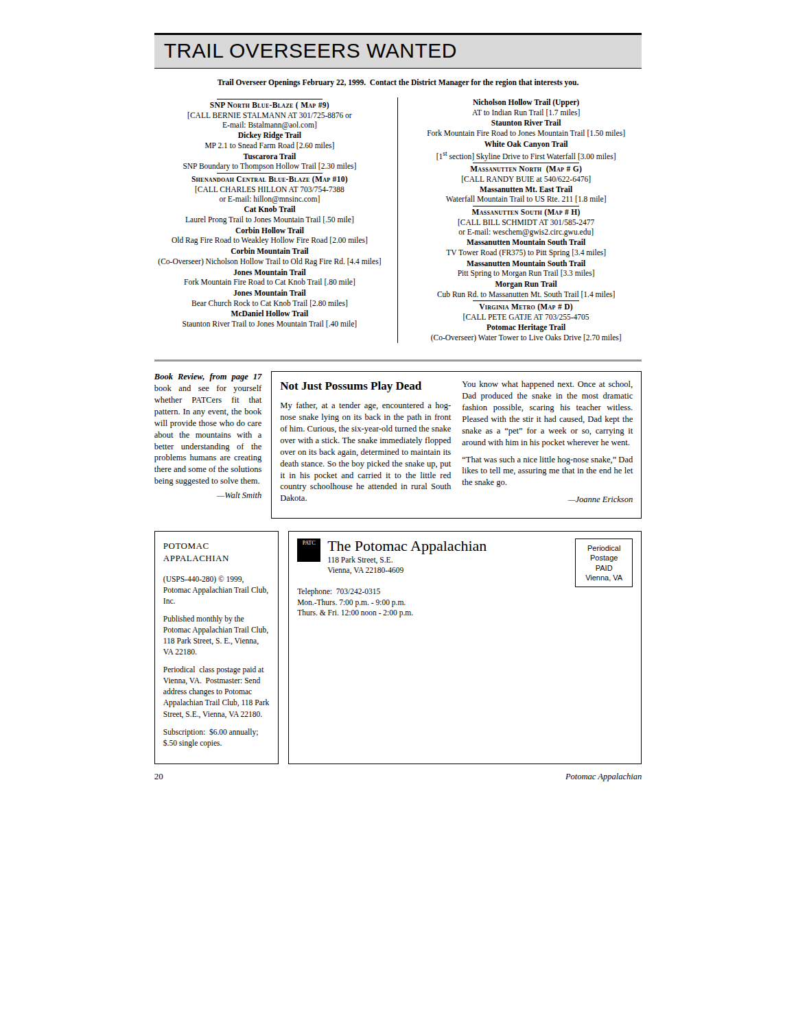TRAIL OVERSEERS WANTED
Trail Overseer Openings February 22, 1999. Contact the District Manager for the region that interests you.
SNP North Blue-Blaze ( Map #9)
[CALL BERNIE STALMANN AT 301/725-8876 or
E-mail: Bstalmann@aol.com]
Dickey Ridge Trail
MP 2.1 to Snead Farm Road [2.60 miles]
Tuscarora Trail
SNP Boundary to Thompson Hollow Trail [2.30 miles]
Shenandoah Central Blue-Blaze (Map #10)
[CALL CHARLES HILLON AT 703/754-7388
or E-mail: hillon@mnsinc.com]
Cat Knob Trail
Laurel Prong Trail to Jones Mountain Trail [.50 mile]
Corbin Hollow Trail
Old Rag Fire Road to Weakley Hollow Fire Road [2.00 miles]
Corbin Mountain Trail
(Co-Overseer) Nicholson Hollow Trail to Old Rag Fire Rd. [4.4 miles]
Jones Mountain Trail
Fork Mountain Fire Road to Cat Knob Trail [.80 mile]
Jones Mountain Trail
Bear Church Rock to Cat Knob Trail [2.80 miles]
McDaniel Hollow Trail
Staunton River Trail to Jones Mountain Trail [.40 mile]
Nicholson Hollow Trail (Upper)
AT to Indian Run Trail [1.7 miles]
Staunton River Trail
Fork Mountain Fire Road to Jones Mountain Trail [1.50 miles]
White Oak Canyon Trail
[1st section] Skyline Drive to First Waterfall [3.00 miles]
Massanutten North (Map # G)
[CALL RANDY BUIE at 540/622-6476]
Massanutten Mt. East Trail
Waterfall Mountain Trail to US Rte. 211 [1.8 mile]
Massanutten South (Map # H)
[CALL BILL SCHMIDT AT 301/585-2477
or E-mail: weschem@gwis2.circ.gwu.edu]
Massanutten Mountain South Trail
TV Tower Road (FR375) to Pitt Spring [3.4 miles]
Massanutten Mountain South Trail
Pitt Spring to Morgan Run Trail [3.3 miles]
Morgan Run Trail
Cub Run Rd. to Massanutten Mt. South Trail [1.4 miles]
Virginia Metro (Map # D)
[CALL PETE GATJE AT 703/255-4705
Potomac Heritage Trail
(Co-Overseer) Water Tower to Live Oaks Drive [2.70 miles]
Book Review, from page 17 book and see for yourself whether PATCers fit that pattern. In any event, the book will provide those who do care about the mountains with a better understanding of the problems humans are creating there and some of the solutions being suggested to solve them.
—Walt Smith
Not Just Possums Play Dead
My father, at a tender age, encountered a hog-nose snake lying on its back in the path in front of him. Curious, the six-year-old turned the snake over with a stick. The snake immediately flopped over on its back again, determined to maintain its death stance. So the boy picked the snake up, put it in his pocket and carried it to the little red country schoolhouse he attended in rural South Dakota.
You know what happened next. Once at school, Dad produced the snake in the most dramatic fashion possible, scaring his teacher witless. Pleased with the stir it had caused, Dad kept the snake as a “pet” for a week or so, carrying it around with him in his pocket wherever he went.
“That was such a nice little hog-nose snake,” Dad likes to tell me, assuring me that in the end he let the snake go.
—Joanne Erickson
POTOMAC APPALACHIAN
(USPS-440-280) © 1999, Potomac Appalachian Trail Club, Inc.
Published monthly by the Potomac Appalachian Trail Club, 118 Park Street, S. E., Vienna, VA 22180.
Periodical class postage paid at Vienna, VA. Postmaster: Send address changes to Potomac Appalachian Trail Club, 118 Park Street, S.E., Vienna, VA 22180.
Subscription: $6.00 annually; $.50 single copies.
Periodical
Postage
PAID
Vienna, VA
PATC
The Potomac Appalachian
118 Park Street, S.E.
Vienna, VA 22180-4609
Telephone: 703/242-0315
Mon.-Thurs. 7:00 p.m. - 9:00 p.m.
Thurs. & Fri. 12:00 noon - 2:00 p.m.
20
Potomac Appalachian